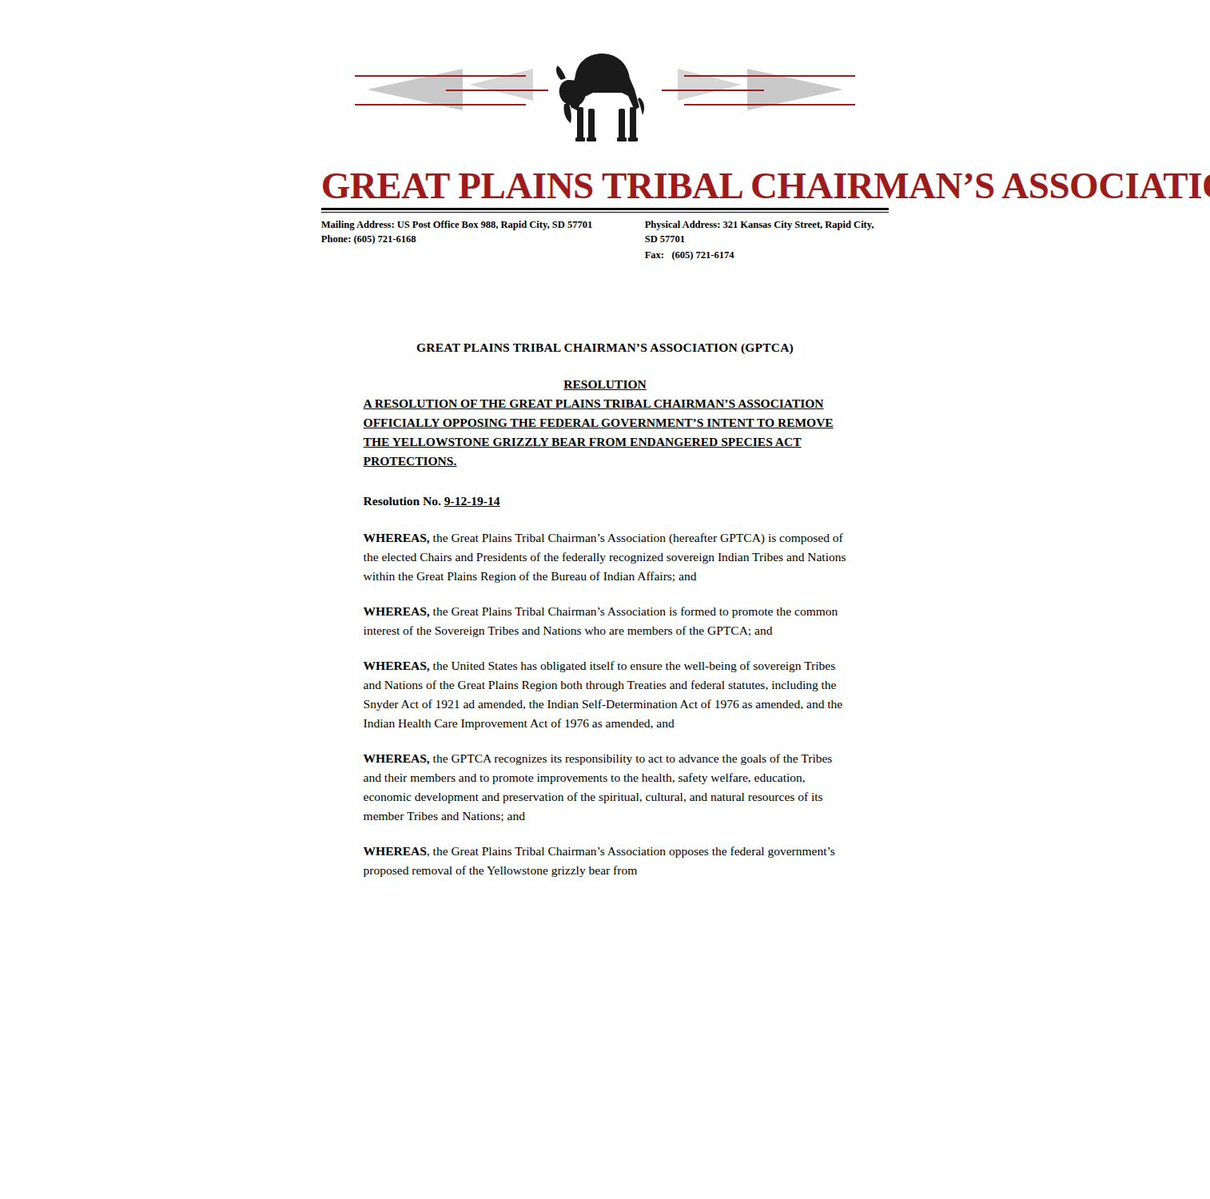GREAT PLAINS TRIBAL CHAIRMAN’S ASSOCIATION
Mailing Address: US Post Office Box 988, Rapid City, SD 57701
Phone: (605) 721-6168
Physical Address: 321 Kansas City Street, Rapid City, SD 57701
Fax: (605) 721-6174
GREAT PLAINS TRIBAL CHAIRMAN’S ASSOCIATION (GPTCA)
RESOLUTION
A RESOLUTION OF THE GREAT PLAINS TRIBAL CHAIRMAN’S ASSOCIATION OFFICIALLY OPPOSING THE FEDERAL GOVERNMENT’S INTENT TO REMOVE THE YELLOWSTONE GRIZZLY BEAR FROM ENDANGERED SPECIES ACT PROTECTIONS.
Resolution No. 9-12-19-14
WHEREAS, the Great Plains Tribal Chairman’s Association (hereafter GPTCA) is composed of the elected Chairs and Presidents of the federally recognized sovereign Indian Tribes and Nations within the Great Plains Region of the Bureau of Indian Affairs; and
WHEREAS, the Great Plains Tribal Chairman’s Association is formed to promote the common interest of the Sovereign Tribes and Nations who are members of the GPTCA; and
WHEREAS, the United States has obligated itself to ensure the well-being of sovereign Tribes and Nations of the Great Plains Region both through Treaties and federal statutes, including the Snyder Act of 1921 ad amended, the Indian Self-Determination Act of 1976 as amended, and the Indian Health Care Improvement Act of 1976 as amended, and
WHEREAS, the GPTCA recognizes its responsibility to act to advance the goals of the Tribes and their members and to promote improvements to the health, safety welfare, education, economic development and preservation of the spiritual, cultural, and natural resources of its member Tribes and Nations; and
WHEREAS, the Great Plains Tribal Chairman’s Association opposes the federal government’s proposed removal of the Yellowstone grizzly bear from